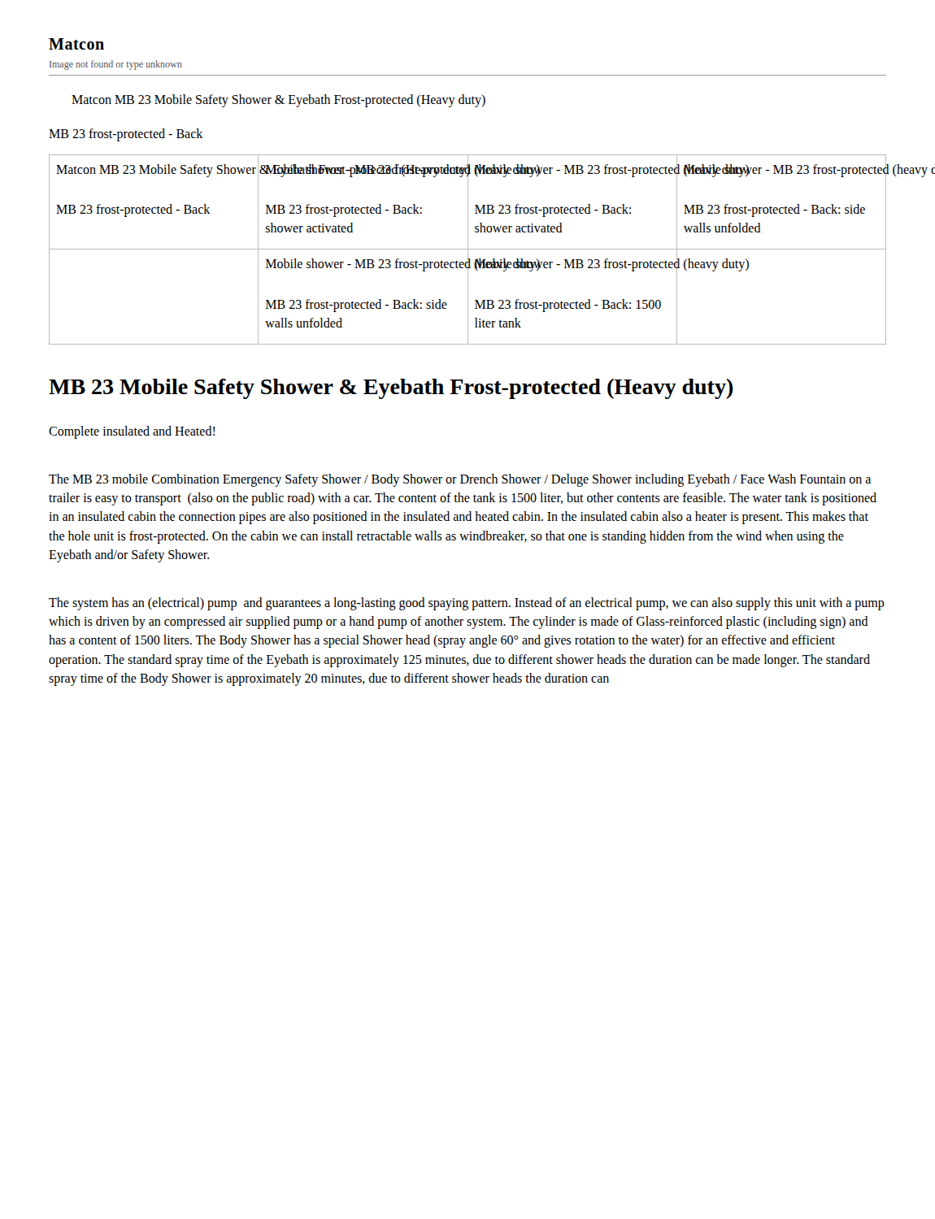Matcon
Image not found or type unknown
Matcon MB 23 Mobile Safety Shower & Eyebath Frost-protected (Heavy duty)
MB 23 frost-protected - Back
| Matcon MB 23 Mobile Safety Shower & Eyebath Frost-protected (Heavy duty) MB 23 frost-protected - Back | Mobile shower - MB 23 frost-protected (heavy duty) MB 23 frost-protected - Back: shower activated | Mobile shower - MB 23 frost-protected (heavy duty) MB 23 frost-protected - Back: shower activated | Mobile shower - MB 23 frost-protected (heavy duty) MB 23 frost-protected - Back: side walls unfolded |
| | Mobile shower - MB 23 frost-protected (heavy duty) MB 23 frost-protected - Back: side walls unfolded | Mobile shower - MB 23 frost-protected (heavy duty) MB 23 frost-protected - Back: 1500 liter tank | |
MB 23 Mobile Safety Shower & Eyebath Frost-protected (Heavy duty)
Complete insulated and Heated!
The MB 23 mobile Combination Emergency Safety Shower / Body Shower or Drench Shower / Deluge Shower including Eyebath / Face Wash Fountain on a trailer is easy to transport (also on the public road) with a car. The content of the tank is 1500 liter, but other contents are feasible. The water tank is positioned in an insulated cabin the connection pipes are also positioned in the insulated and heated cabin. In the insulated cabin also a heater is present. This makes that the hole unit is frost-protected. On the cabin we can install retractable walls as windbreaker, so that one is standing hidden from the wind when using the Eyebath and/or Safety Shower.
The system has an (electrical) pump and guarantees a long-lasting good spaying pattern. Instead of an electrical pump, we can also supply this unit with a pump which is driven by an compressed air supplied pump or a hand pump of another system. The cylinder is made of Glass-reinforced plastic (including sign) and has a content of 1500 liters. The Body Shower has a special Shower head (spray angle 60° and gives rotation to the water) for an effective and efficient operation. The standard spray time of the Eyebath is approximately 125 minutes, due to different shower heads the duration can be made longer. The standard spray time of the Body Shower is approximately 20 minutes, due to different shower heads the duration can